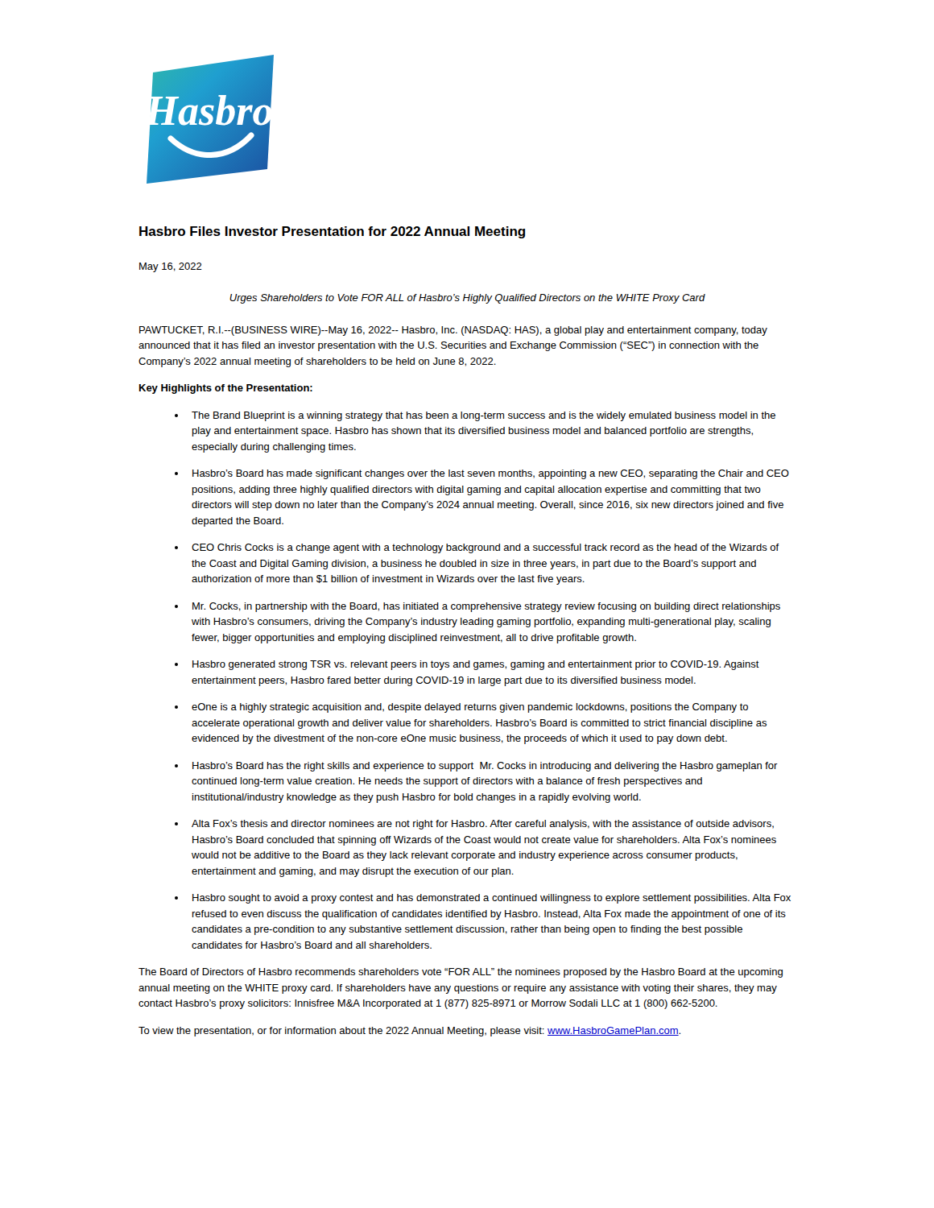Hasbro
Hasbro Files Investor Presentation for 2022 Annual Meeting
May 16, 2022
Urges Shareholders to Vote FOR ALL of Hasbro’s Highly Qualified Directors on the WHITE Proxy Card
PAWTUCKET, R.I.--(BUSINESS WIRE)--May 16, 2022-- Hasbro, Inc. (NASDAQ: HAS), a global play and entertainment company, today announced that it has filed an investor presentation with the U.S. Securities and Exchange Commission (“SEC”) in connection with the Company’s 2022 annual meeting of shareholders to be held on June 8, 2022.
Key Highlights of the Presentation:
The Brand Blueprint is a winning strategy that has been a long-term success and is the widely emulated business model in the play and entertainment space. Hasbro has shown that its diversified business model and balanced portfolio are strengths, especially during challenging times.
Hasbro’s Board has made significant changes over the last seven months, appointing a new CEO, separating the Chair and CEO positions, adding three highly qualified directors with digital gaming and capital allocation expertise and committing that two directors will step down no later than the Company’s 2024 annual meeting. Overall, since 2016, six new directors joined and five departed the Board.
CEO Chris Cocks is a change agent with a technology background and a successful track record as the head of the Wizards of the Coast and Digital Gaming division, a business he doubled in size in three years, in part due to the Board’s support and authorization of more than $1 billion of investment in Wizards over the last five years.
Mr. Cocks, in partnership with the Board, has initiated a comprehensive strategy review focusing on building direct relationships with Hasbro’s consumers, driving the Company’s industry leading gaming portfolio, expanding multi-generational play, scaling fewer, bigger opportunities and employing disciplined reinvestment, all to drive profitable growth.
Hasbro generated strong TSR vs. relevant peers in toys and games, gaming and entertainment prior to COVID-19. Against entertainment peers, Hasbro fared better during COVID-19 in large part due to its diversified business model.
eOne is a highly strategic acquisition and, despite delayed returns given pandemic lockdowns, positions the Company to accelerate operational growth and deliver value for shareholders. Hasbro’s Board is committed to strict financial discipline as evidenced by the divestment of the non-core eOne music business, the proceeds of which it used to pay down debt.
Hasbro’s Board has the right skills and experience to support Mr. Cocks in introducing and delivering the Hasbro gameplan for continued long-term value creation. He needs the support of directors with a balance of fresh perspectives and institutional/industry knowledge as they push Hasbro for bold changes in a rapidly evolving world.
Alta Fox’s thesis and director nominees are not right for Hasbro. After careful analysis, with the assistance of outside advisors, Hasbro’s Board concluded that spinning off Wizards of the Coast would not create value for shareholders. Alta Fox’s nominees would not be additive to the Board as they lack relevant corporate and industry experience across consumer products, entertainment and gaming, and may disrupt the execution of our plan.
Hasbro sought to avoid a proxy contest and has demonstrated a continued willingness to explore settlement possibilities. Alta Fox refused to even discuss the qualification of candidates identified by Hasbro. Instead, Alta Fox made the appointment of one of its candidates a pre-condition to any substantive settlement discussion, rather than being open to finding the best possible candidates for Hasbro’s Board and all shareholders.
The Board of Directors of Hasbro recommends shareholders vote “FOR ALL” the nominees proposed by the Hasbro Board at the upcoming annual meeting on the WHITE proxy card. If shareholders have any questions or require any assistance with voting their shares, they may contact Hasbro’s proxy solicitors: Innisfree M&A Incorporated at 1 (877) 825-8971 or Morrow Sodali LLC at 1 (800) 662-5200.
To view the presentation, or for information about the 2022 Annual Meeting, please visit: www.HasbroGamePlan.com.